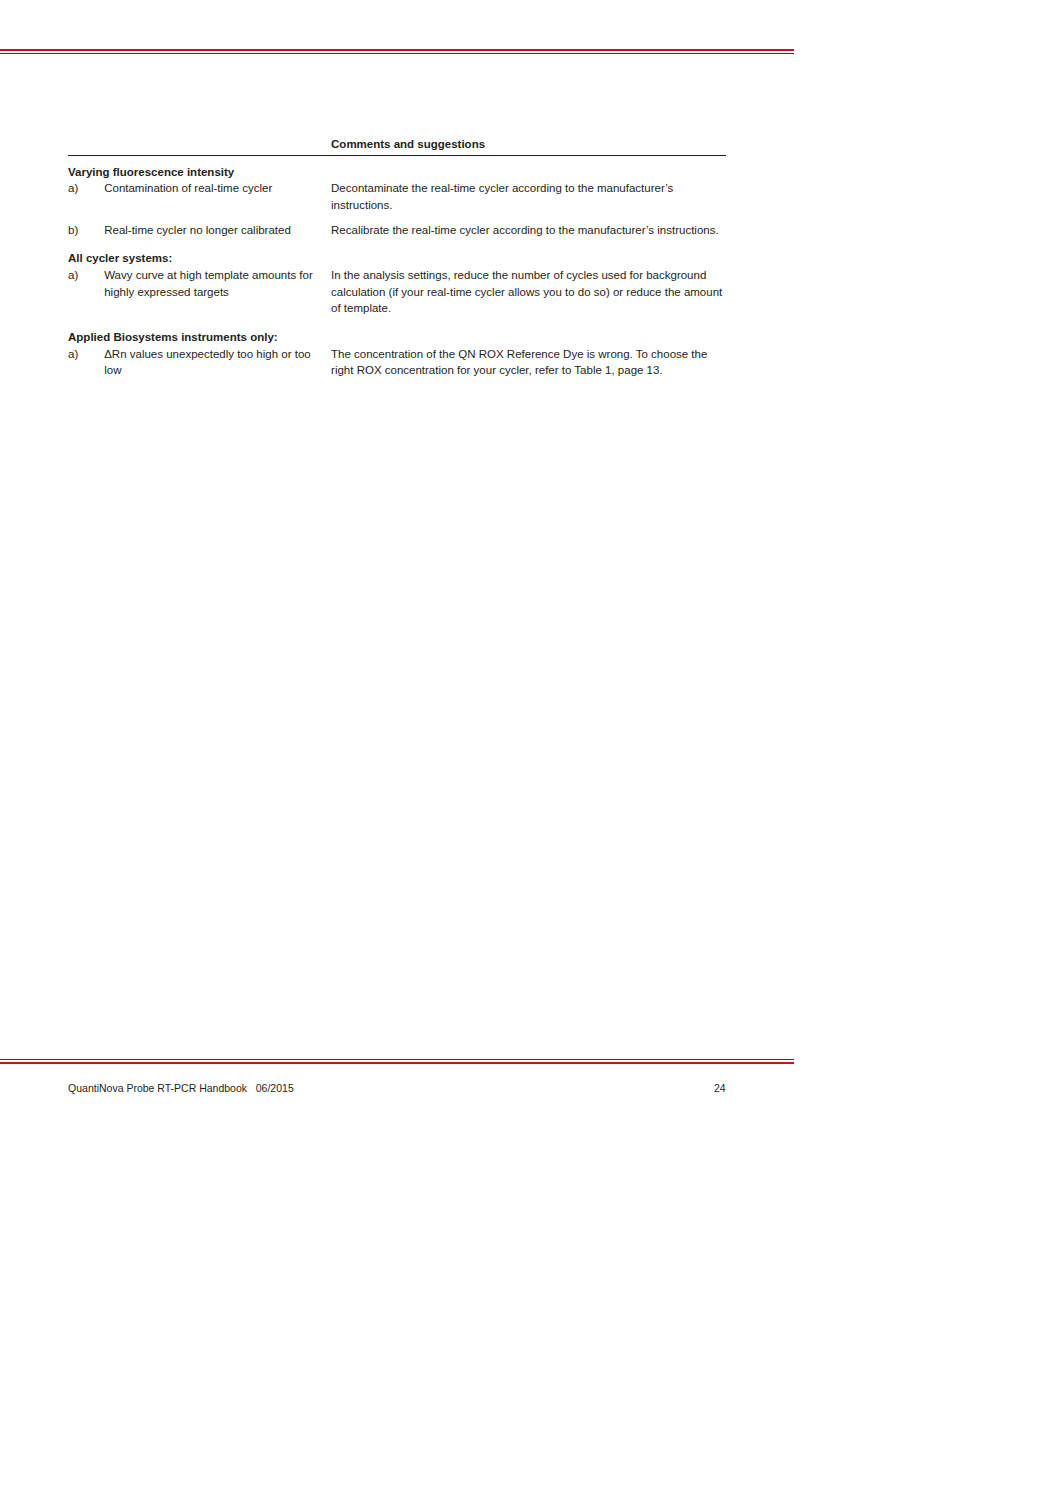| | Comments and suggestions |
| Varying fluorescence intensity |
| a) | Contamination of real-time cycler | Decontaminate the real-time cycler according to the manufacturer’s instructions. |
| b) | Real-time cycler no longer calibrated | Recalibrate the real-time cycler according to the manufacturer’s instructions. |
| All cycler systems: |
| a) | Wavy curve at high template amounts for highly expressed targets | In the analysis settings, reduce the number of cycles used for background calculation (if your real-time cycler allows you to do so) or reduce the amount of template. |
| Applied Biosystems instruments only: |
| a) | ΔRn values unexpectedly too high or too low | The concentration of the QN ROX Reference Dye is wrong. To choose the right ROX concentration for your cycler, refer to Table 1, page 13. |
QuantiNova Probe RT-PCR Handbook 06/2015 24